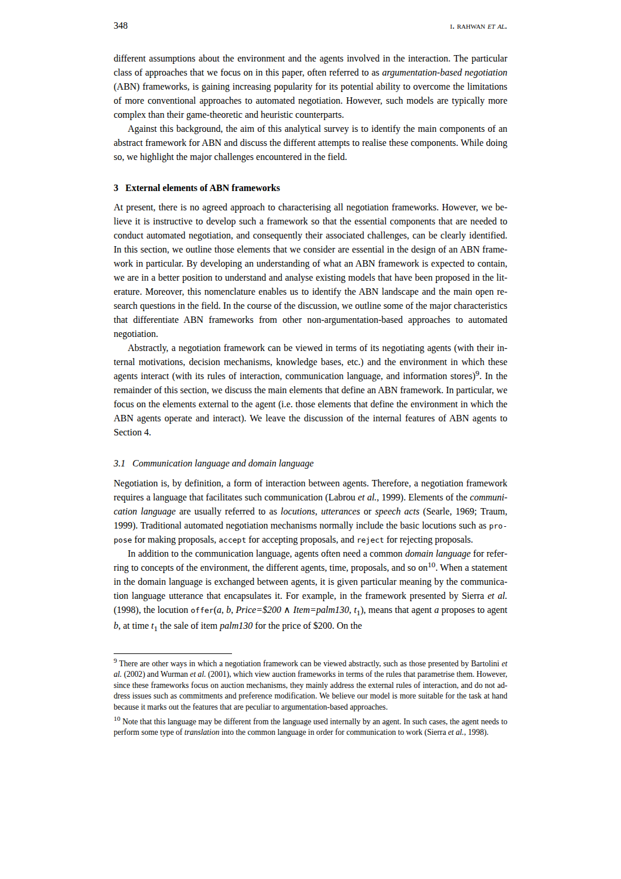348 i. rahwan et al.
different assumptions about the environment and the agents involved in the interaction. The particular class of approaches that we focus on in this paper, often referred to as argumentation-based negotiation (ABN) frameworks, is gaining increasing popularity for its potential ability to overcome the limitations of more conventional approaches to automated negotiation. However, such models are typically more complex than their game-theoretic and heuristic counterparts.
Against this background, the aim of this analytical survey is to identify the main components of an abstract framework for ABN and discuss the different attempts to realise these components. While doing so, we highlight the major challenges encountered in the field.
3 External elements of ABN frameworks
At present, there is no agreed approach to characterising all negotiation frameworks. However, we believe it is instructive to develop such a framework so that the essential components that are needed to conduct automated negotiation, and consequently their associated challenges, can be clearly identified. In this section, we outline those elements that we consider are essential in the design of an ABN framework in particular. By developing an understanding of what an ABN framework is expected to contain, we are in a better position to understand and analyse existing models that have been proposed in the literature. Moreover, this nomenclature enables us to identify the ABN landscape and the main open research questions in the field. In the course of the discussion, we outline some of the major characteristics that differentiate ABN frameworks from other non-argumentation-based approaches to automated negotiation.
Abstractly, a negotiation framework can be viewed in terms of its negotiating agents (with their internal motivations, decision mechanisms, knowledge bases, etc.) and the environment in which these agents interact (with its rules of interaction, communication language, and information stores)9. In the remainder of this section, we discuss the main elements that define an ABN framework. In particular, we focus on the elements external to the agent (i.e. those elements that define the environment in which the ABN agents operate and interact). We leave the discussion of the internal features of ABN agents to Section 4.
3.1 Communication language and domain language
Negotiation is, by definition, a form of interaction between agents. Therefore, a negotiation framework requires a language that facilitates such communication (Labrou et al., 1999). Elements of the communication language are usually referred to as locutions, utterances or speech acts (Searle, 1969; Traum, 1999). Traditional automated negotiation mechanisms normally include the basic locutions such as propose for making proposals, accept for accepting proposals, and reject for rejecting proposals.
In addition to the communication language, agents often need a common domain language for referring to concepts of the environment, the different agents, time, proposals, and so on10. When a statement in the domain language is exchanged between agents, it is given particular meaning by the communication language utterance that encapsulates it. For example, in the framework presented by Sierra et al. (1998), the locution offer(a, b, Price=$200 ∧ Item=palm130, t1), means that agent a proposes to agent b, at time t1 the sale of item palm130 for the price of $200. On the
9 There are other ways in which a negotiation framework can be viewed abstractly, such as those presented by Bartolini et al. (2002) and Wurman et al. (2001), which view auction frameworks in terms of the rules that parametrise them. However, since these frameworks focus on auction mechanisms, they mainly address the external rules of interaction, and do not address issues such as commitments and preference modification. We believe our model is more suitable for the task at hand because it marks out the features that are peculiar to argumentation-based approaches.
10 Note that this language may be different from the language used internally by an agent. In such cases, the agent needs to perform some type of translation into the common language in order for communication to work (Sierra et al., 1998).